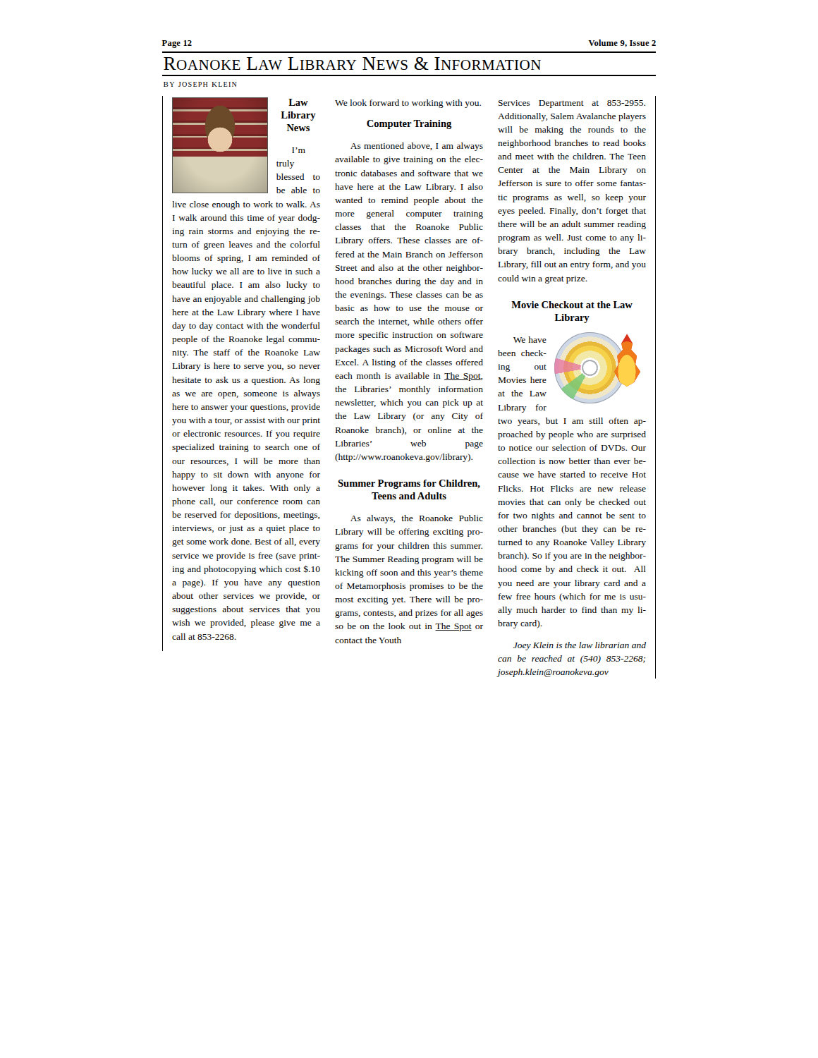Page 12
Volume 9, Issue 2
ROANOKE LAW LIBRARY NEWS & INFORMATION
BY JOSEPH KLEIN
Law Library News
I’m truly blessed to be able to live close enough to work to walk. As I walk around this time of year dodging rain storms and enjoying the return of green leaves and the colorful blooms of spring, I am reminded of how lucky we all are to live in such a beautiful place. I am also lucky to have an enjoyable and challenging job here at the Law Library where I have day to day contact with the wonderful people of the Roanoke legal community. The staff of the Roanoke Law Library is here to serve you, so never hesitate to ask us a question. As long as we are open, someone is always here to answer your questions, provide you with a tour, or assist with our print or electronic resources. If you require specialized training to search one of our resources, I will be more than happy to sit down with anyone for however long it takes. With only a phone call, our conference room can be reserved for depositions, meetings, interviews, or just as a quiet place to get some work done. Best of all, every service we provide is free (save printing and photocopying which cost $.10 a page). If you have any question about other services we provide, or suggestions about services that you wish we provided, please give me a call at 853-2268.
We look forward to working with you.
Computer Training
As mentioned above, I am always available to give training on the electronic databases and software that we have here at the Law Library. I also wanted to remind people about the more general computer training classes that the Roanoke Public Library offers. These classes are offered at the Main Branch on Jefferson Street and also at the other neighborhood branches during the day and in the evenings. These classes can be as basic as how to use the mouse or search the internet, while others offer more specific instruction on software packages such as Microsoft Word and Excel. A listing of the classes offered each month is available in The Spot, the Libraries’ monthly information newsletter, which you can pick up at the Law Library (or any City of Roanoke branch), or online at the Libraries’ web page (http://www.roanokeva.gov/library).
Summer Programs for Children, Teens and Adults
As always, the Roanoke Public Library will be offering exciting programs for your children this summer. The Summer Reading program will be kicking off soon and this year’s theme of Metamorphosis promises to be the most exciting yet. There will be programs, contests, and prizes for all ages so be on the look out in The Spot or contact the Youth
Services Department at 853-2955. Additionally, Salem Avalanche players will be making the rounds to the neighborhood branches to read books and meet with the children. The Teen Center at the Main Library on Jefferson is sure to offer some fantastic programs as well, so keep your eyes peeled. Finally, don’t forget that there will be an adult summer reading program as well. Just come to any library branch, including the Law Library, fill out an entry form, and you could win a great prize.
Movie Checkout at the Law Library
We have been checking out Movies here at the Law Library for two years, but I am still often approached by people who are surprised to notice our selection of DVDs. Our collection is now better than ever because we have started to receive Hot Flicks. Hot Flicks are new release movies that can only be checked out for two nights and cannot be sent to other branches (but they can be returned to any Roanoke Valley Library branch). So if you are in the neighborhood come by and check it out. All you need are your library card and a few free hours (which for me is usually much harder to find than my library card).
Joey Klein is the law librarian and can be reached at (540) 853-2268; joseph.klein@roanokeva.gov